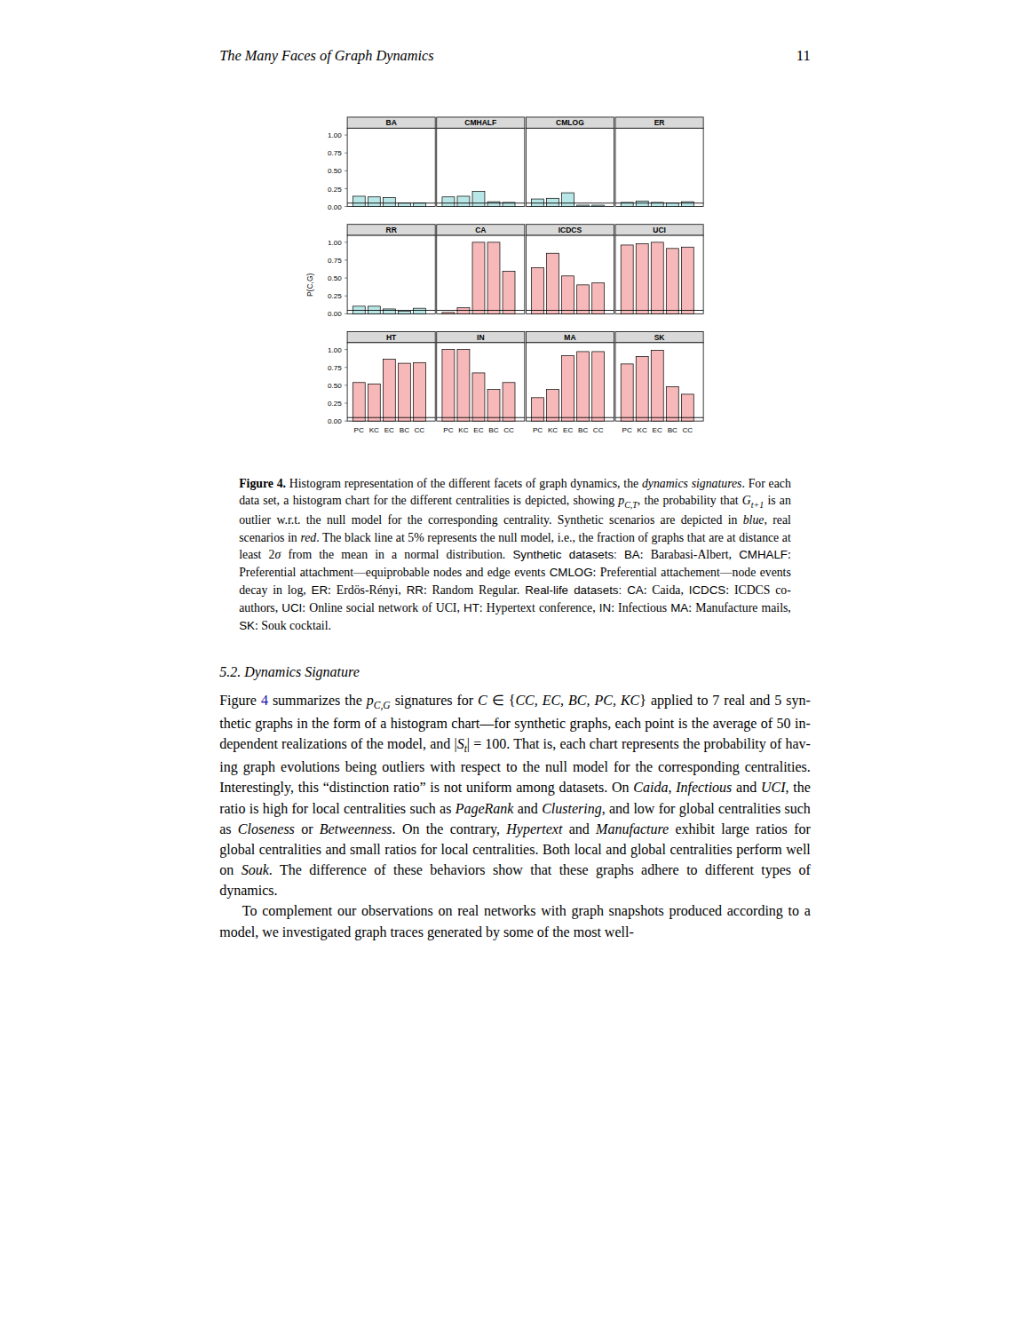The Many Faces of Graph Dynamics 11
P(C,G) 1.00 0.75 0.50 0.25 0.00 BA CMHALF CMLOG ER 1.00 0.75 0.50 0.25 0.00 RR CA ICDCS UCI 1.00 0.75 0.50 0.25 0.00 HT IN MA SK PCKCECBCCC PCKCECBCCC PCKCECBCCC PCKCECBCCC
Figure 4. Histogram representation of the different facets of graph dynamics, the dynamics signatures. For each data set, a histogram chart for the different centralities is depicted, showing pC,T, the probability that Gt+1 is an outlier w.r.t. the null model for the corresponding centrality. Synthetic scenarios are depicted in blue, real scenarios in red. The black line at 5% represents the null model, i.e., the fraction of graphs that are at distance at least 2σ from the mean in a normal distribution. Synthetic datasets: BA: Barabasi-Albert, CMHALF: Preferential attachment—equiprobable nodes and edge events CMLOG: Preferential attachement—node events decay in log, ER: Erdös-Rényi, RR: Random Regular. Real-life datasets: CA: Caida, ICDCS: ICDCS co-authors, UCI: Online social network of UCI, HT: Hypertext conference, IN: Infectious MA: Manufacture mails, SK: Souk cocktail.
5.2. Dynamics Signature
Figure 4 summarizes the pC,G signatures for C ∈ {CC, EC, BC, PC, KC} applied to 7 real and 5 synthetic graphs in the form of a histogram chart—for synthetic graphs, each point is the average of 50 independent realizations of the model, and |St| = 100. That is, each chart represents the probability of having graph evolutions being outliers with respect to the null model for the corresponding centralities. Interestingly, this “distinction ratio” is not uniform among datasets. On Caida, Infectious and UCI, the ratio is high for local centralities such as PageRank and Clustering, and low for global centralities such as Closeness or Betweenness. On the contrary, Hypertext and Manufacture exhibit large ratios for global centralities and small ratios for local centralities. Both local and global centralities perform well on Souk. The difference of these behaviors show that these graphs adhere to different types of dynamics.
To complement our observations on real networks with graph snapshots produced according to a model, we investigated graph traces generated by some of the most well-